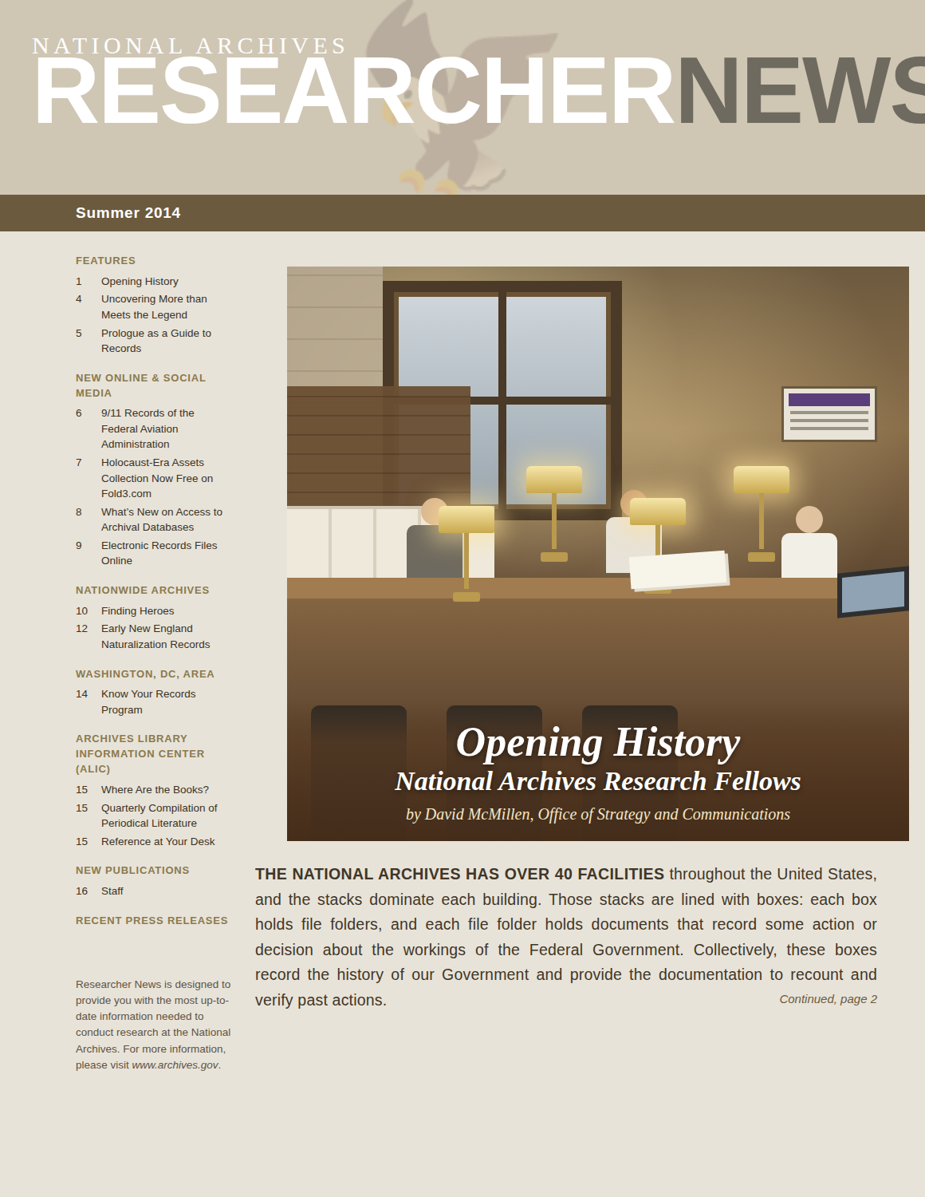🦅
NATIONAL ARCHIVES
RESEARCHER NEWS
Summer 2014
Features
1 Opening History
4 Uncovering More than Meets the Legend
5 Prologue as a Guide to Records
New Online & Social Media
69/11 Records of the Federal Aviation Administration
7 Holocaust-Era Assets Collection Now Free on Fold3.com
8 What’s New on Access to Archival Databases
9 Electronic Records Files Online
Nationwide Archives
10 Finding Heroes
12 Early New England Naturalization Records
Washington, DC, Area
14 Know Your Records Program
Archives Library Information Center (ALIC)
15 Where Are the Books?
15 Quarterly Compilation of Periodical Literature
15 Reference at Your Desk
New Publications
16 Staff
Recent Press Releases
Researcher News is designed to provide you with the most up-to-date information needed to conduct research at the National Archives. For more information, please visit www.archives.gov.
Opening History
National Archives Research Fellows
by David McMillen, Office of Strategy and Communications
THE NATIONAL ARCHIVES HAS OVER 40 FACILITIES throughout the United States, and the stacks dominate each building. Those stacks are lined with boxes: each box holds file folders, and each file folder holds documents that record some action or decision about the workings of the Federal Government. Collectively, these boxes record the history of our Government and provide the documentation to recount and verify past actions.
Continued, page 2